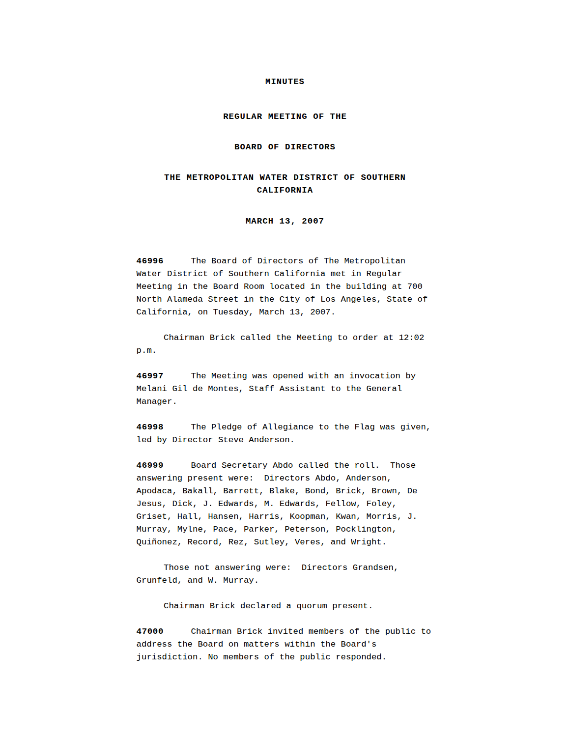MINUTES
REGULAR MEETING OF THE
BOARD OF DIRECTORS
THE METROPOLITAN WATER DISTRICT OF SOUTHERN CALIFORNIA
MARCH 13, 2007
46996 The Board of Directors of The Metropolitan Water District of Southern California met in Regular Meeting in the Board Room located in the building at 700 North Alameda Street in the City of Los Angeles, State of California, on Tuesday, March 13, 2007.
Chairman Brick called the Meeting to order at 12:02 p.m.
46997 The Meeting was opened with an invocation by Melani Gil de Montes, Staff Assistant to the General Manager.
46998 The Pledge of Allegiance to the Flag was given, led by Director Steve Anderson.
46999 Board Secretary Abdo called the roll. Those answering present were: Directors Abdo, Anderson, Apodaca, Bakall, Barrett, Blake, Bond, Brick, Brown, De Jesus, Dick, J. Edwards, M. Edwards, Fellow, Foley, Griset, Hall, Hansen, Harris, Koopman, Kwan, Morris, J. Murray, Mylne, Pace, Parker, Peterson, Pocklington, Quiñonez, Record, Rez, Sutley, Veres, and Wright.
Those not answering were: Directors Grandsen, Grunfeld, and W. Murray.
Chairman Brick declared a quorum present.
47000 Chairman Brick invited members of the public to address the Board on matters within the Board's jurisdiction. No members of the public responded.